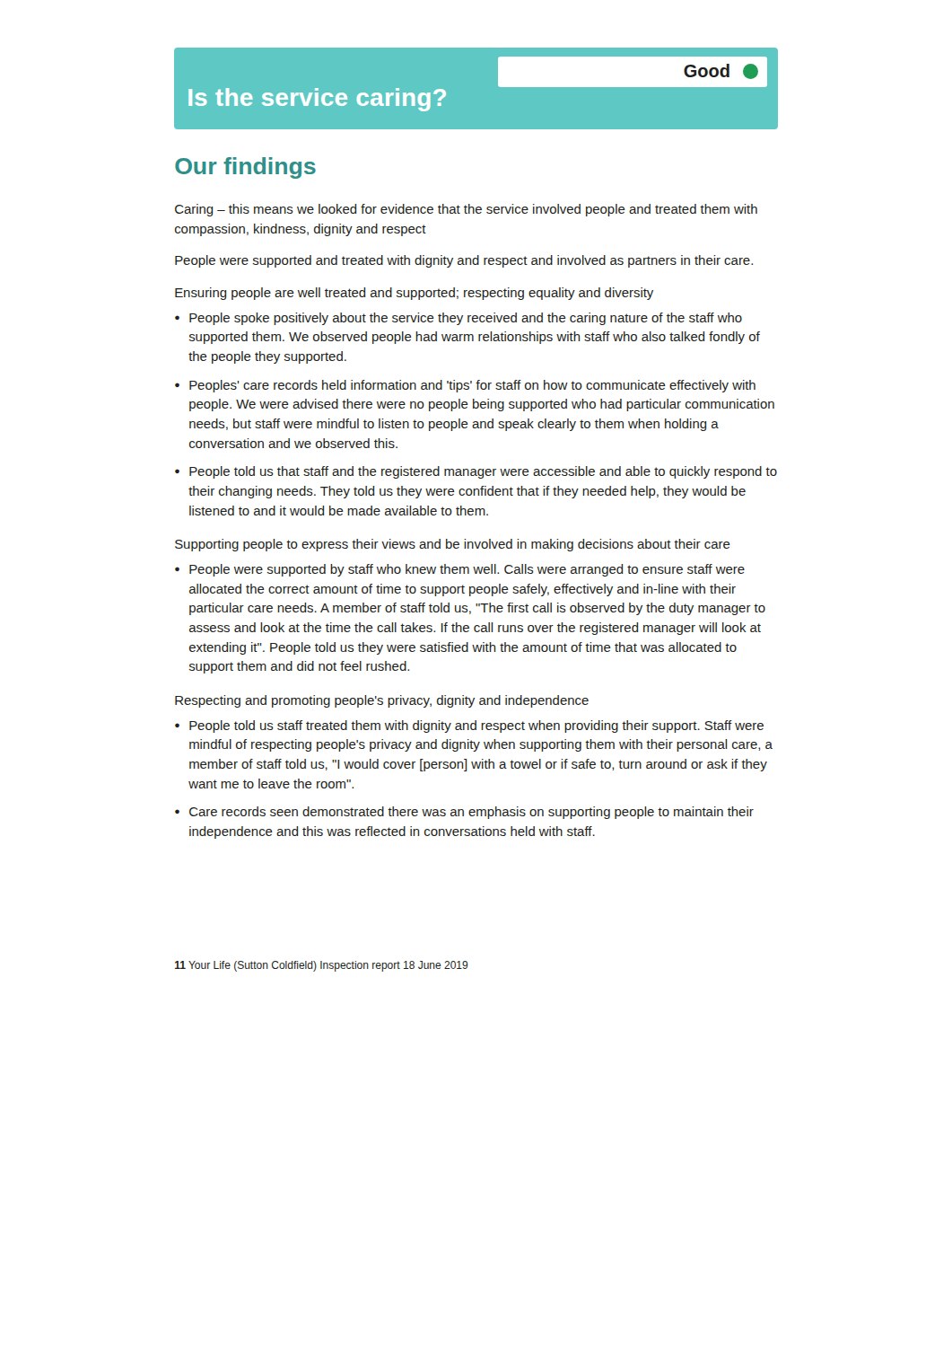Good
Is the service caring?
Our findings
Caring – this means we looked for evidence that the service involved people and treated them with compassion, kindness, dignity and respect
People were supported and treated with dignity and respect and involved as partners in their care.
Ensuring people are well treated and supported; respecting equality and diversity
People spoke positively about the service they received and the caring nature of the staff who supported them. We observed people had warm relationships with staff who also talked fondly of the people they supported.
Peoples' care records held information and 'tips' for staff on how to communicate effectively with people. We were advised there were no people being supported who had particular communication needs, but staff were mindful to listen to people and speak clearly to them when holding a conversation and we observed this.
People told us that staff and the registered manager were accessible and able to quickly respond to their changing needs. They told us they were confident that if they needed help, they would be listened to and it would be made available to them.
Supporting people to express their views and be involved in making decisions about their care
People were supported by staff who knew them well. Calls were arranged to ensure staff were allocated the correct amount of time to support people safely, effectively and in-line with their particular care needs. A member of staff told us, "The first call is observed by the duty manager to assess and look at the time the call takes. If the call runs over the registered manager will look at extending it". People told us they were satisfied with the amount of time that was allocated to support them and did not feel rushed.
Respecting and promoting people's privacy, dignity and independence
People told us staff treated them with dignity and respect when providing their support. Staff were mindful of respecting people's privacy and dignity when supporting them with their personal care, a member of staff told us, "I would cover [person] with a towel or if safe to, turn around or ask if they want me to leave the room".
Care records seen demonstrated there was an emphasis on supporting people to maintain their independence and this was reflected in conversations held with staff.
11 Your Life (Sutton Coldfield) Inspection report 18 June 2019